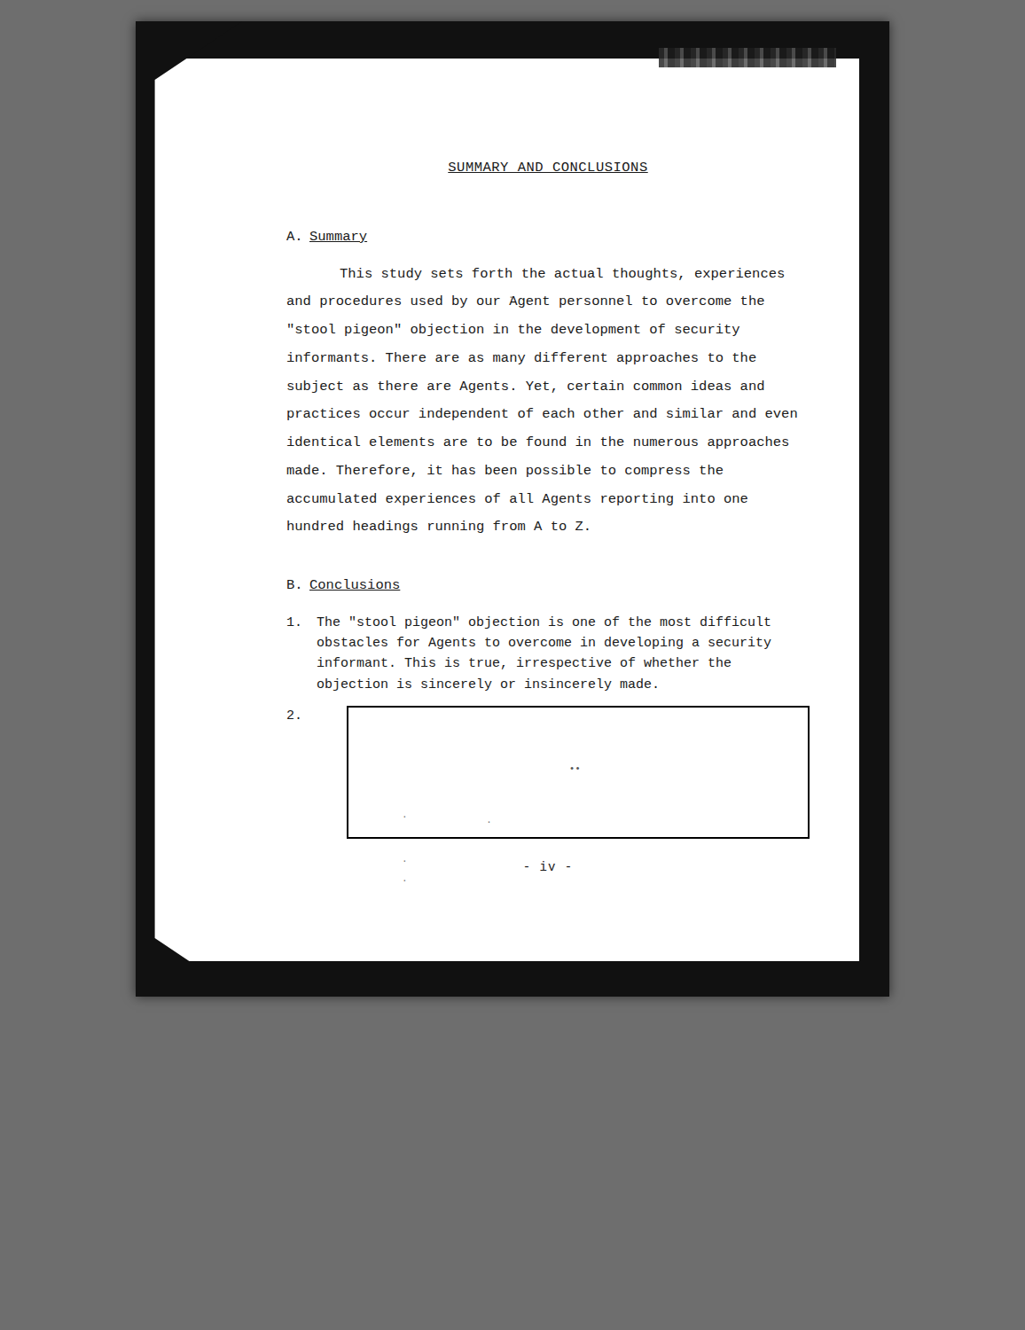SUMMARY AND CONCLUSIONS
A. Summary
This study sets forth the actual thoughts, experiences and procedures used by our Agent personnel to overcome the "stool pigeon" objection in the development of security informants. There are as many different approaches to the subject as there are Agents. Yet, certain common ideas and practices occur independent of each other and similar and even identical elements are to be found in the numerous approaches made. Therefore, it has been possible to compress the accumulated experiences of all Agents reporting into one hundred headings running from A to Z.
B. Conclusions
The "stool pigeon" objection is one of the most difficult obstacles for Agents to overcome in developing a security informant. This is true, irrespective of whether the objection is sincerely or insincerely made.
•• ·
b2
b7E
- iv -
· · · ·